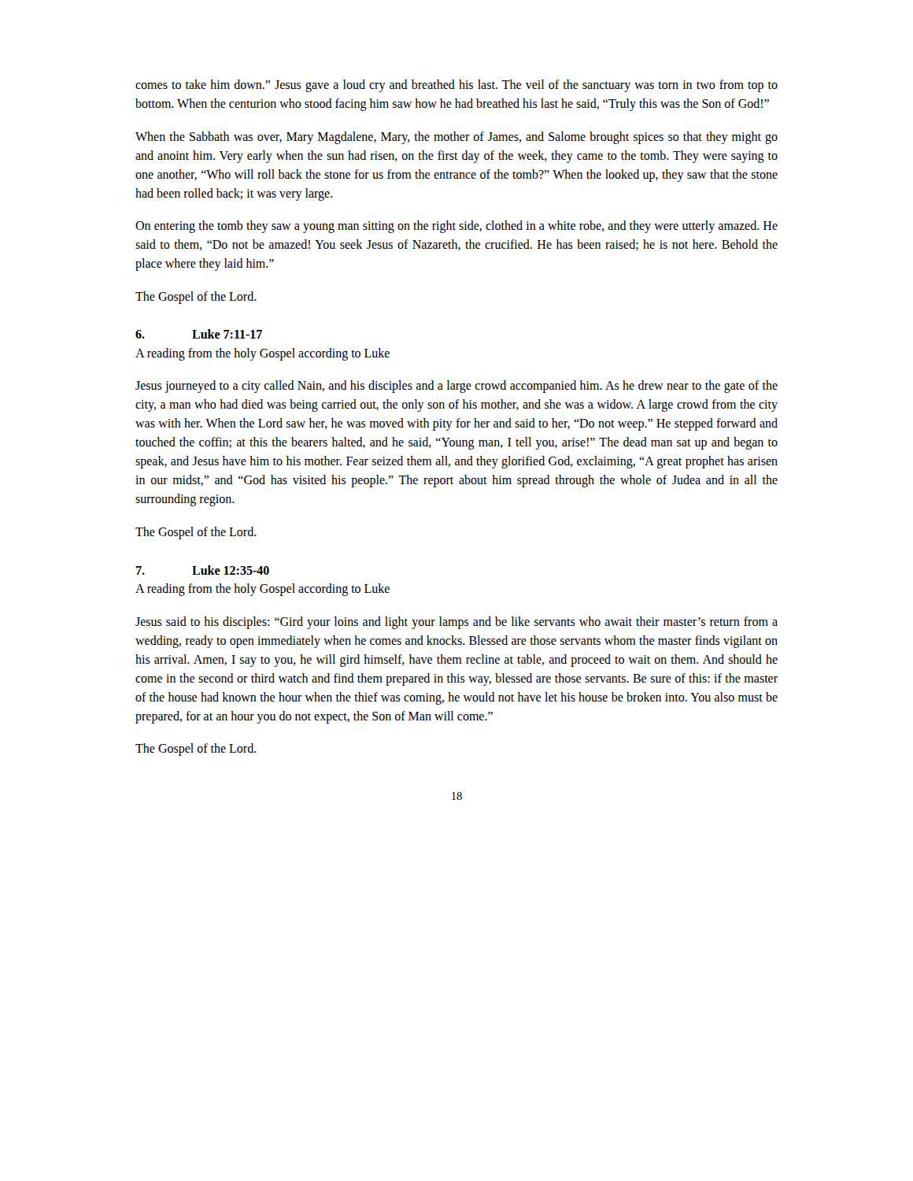comes to take him down.” Jesus gave a loud cry and breathed his last. The veil of the sanctuary was torn in two from top to bottom. When the centurion who stood facing him saw how he had breathed his last he said, “Truly this was the Son of God!”
When the Sabbath was over, Mary Magdalene, Mary, the mother of James, and Salome brought spices so that they might go and anoint him. Very early when the sun had risen, on the first day of the week, they came to the tomb. They were saying to one another, “Who will roll back the stone for us from the entrance of the tomb?” When the looked up, they saw that the stone had been rolled back; it was very large.
On entering the tomb they saw a young man sitting on the right side, clothed in a white robe, and they were utterly amazed. He said to them, “Do not be amazed! You seek Jesus of Nazareth, the crucified. He has been raised; he is not here. Behold the place where they laid him.”
The Gospel of the Lord.
6. Luke 7:11-17
A reading from the holy Gospel according to Luke
Jesus journeyed to a city called Nain, and his disciples and a large crowd accompanied him. As he drew near to the gate of the city, a man who had died was being carried out, the only son of his mother, and she was a widow. A large crowd from the city was with her. When the Lord saw her, he was moved with pity for her and said to her, “Do not weep.” He stepped forward and touched the coffin; at this the bearers halted, and he said, “Young man, I tell you, arise!” The dead man sat up and began to speak, and Jesus have him to his mother. Fear seized them all, and they glorified God, exclaiming, “A great prophet has arisen in our midst,” and “God has visited his people.” The report about him spread through the whole of Judea and in all the surrounding region.
The Gospel of the Lord.
7. Luke 12:35-40
A reading from the holy Gospel according to Luke
Jesus said to his disciples: “Gird your loins and light your lamps and be like servants who await their master’s return from a wedding, ready to open immediately when he comes and knocks. Blessed are those servants whom the master finds vigilant on his arrival. Amen, I say to you, he will gird himself, have them recline at table, and proceed to wait on them. And should he come in the second or third watch and find them prepared in this way, blessed are those servants. Be sure of this: if the master of the house had known the hour when the thief was coming, he would not have let his house be broken into. You also must be prepared, for at an hour you do not expect, the Son of Man will come.”
The Gospel of the Lord.
18